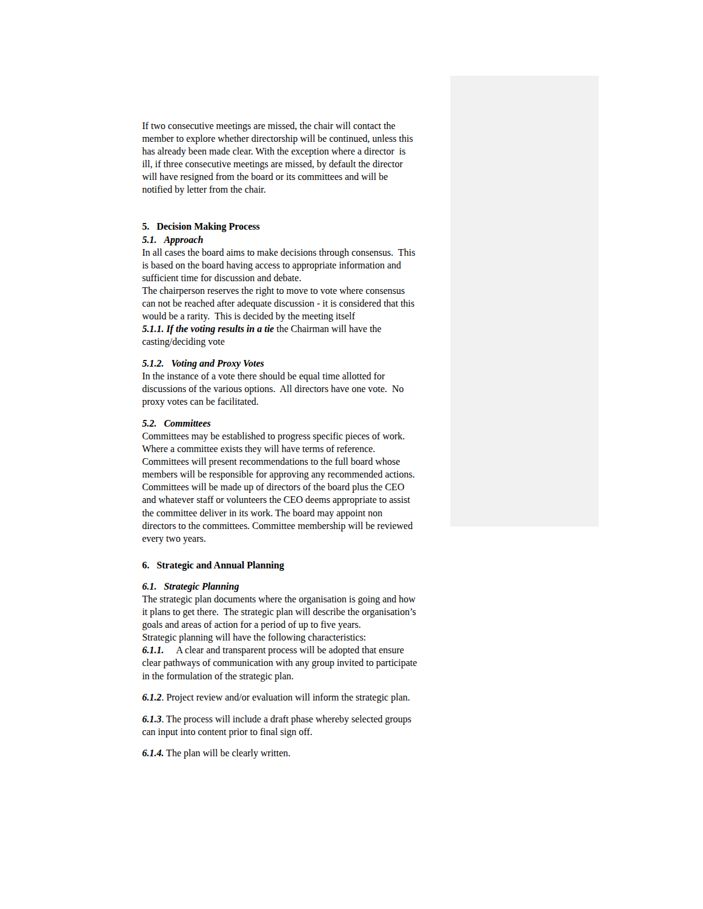If two consecutive meetings are missed, the chair will contact the member to explore whether directorship will be continued, unless this has already been made clear. With the exception where a director is ill, if three consecutive meetings are missed, by default the director will have resigned from the board or its committees and will be notified by letter from the chair.
5. Decision Making Process
5.1. Approach
In all cases the board aims to make decisions through consensus. This is based on the board having access to appropriate information and sufficient time for discussion and debate.
The chairperson reserves the right to move to vote where consensus can not be reached after adequate discussion - it is considered that this would be a rarity. This is decided by the meeting itself
5.1.1. If the voting results in a tie the Chairman will have the casting/deciding vote
5.1.2. Voting and Proxy Votes
In the instance of a vote there should be equal time allotted for discussions of the various options. All directors have one vote. No proxy votes can be facilitated.
5.2. Committees
Committees may be established to progress specific pieces of work. Where a committee exists they will have terms of reference. Committees will present recommendations to the full board whose members will be responsible for approving any recommended actions. Committees will be made up of directors of the board plus the CEO and whatever staff or volunteers the CEO deems appropriate to assist the committee deliver in its work. The board may appoint non directors to the committees. Committee membership will be reviewed every two years.
6. Strategic and Annual Planning
6.1. Strategic Planning
The strategic plan documents where the organisation is going and how it plans to get there. The strategic plan will describe the organisation’s goals and areas of action for a period of up to five years.
Strategic planning will have the following characteristics:
6.1.1. A clear and transparent process will be adopted that ensure clear pathways of communication with any group invited to participate in the formulation of the strategic plan.
6.1.2. Project review and/or evaluation will inform the strategic plan.
6.1.3. The process will include a draft phase whereby selected groups can input into content prior to final sign off.
6.1.4. The plan will be clearly written.